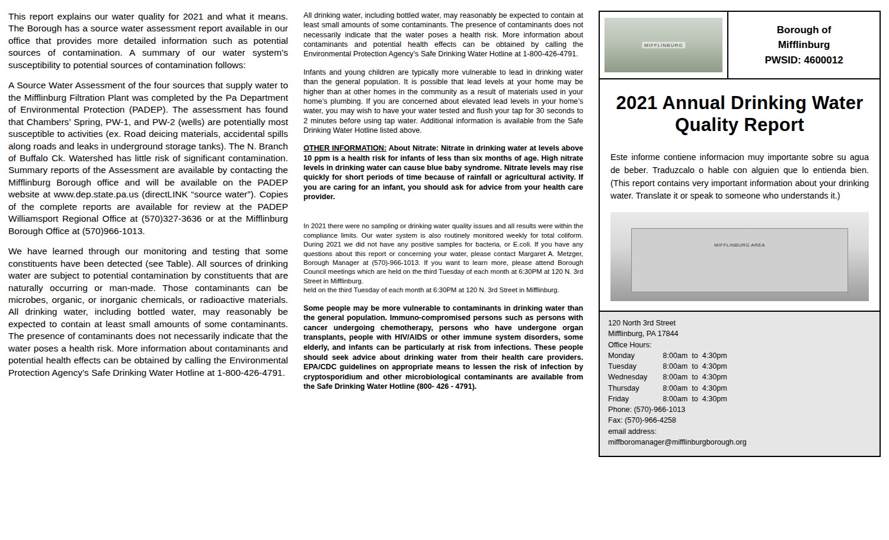This report explains our water quality for 2021 and what it means. The Borough has a source water assessment report available in our office that provides more detailed information such as potential sources of contamination. A summary of our water system’s susceptibility to potential sources of contamination follows:
A Source Water Assessment of the four sources that supply water to the Mifflinburg Filtration Plant was completed by the Pa Department of Environmental Protection (PADEP). The assessment has found that Chambers’ Spring, PW-1, and PW-2 (wells) are potentially most susceptible to activities (ex. Road deicing materials, accidental spills along roads and leaks in underground storage tanks). The N. Branch of Buffalo Ck. Watershed has little risk of significant contamination. Summary reports of the Assessment are available by contacting the Mifflinburg Borough office and will be available on the PADEP website at www.dep.state.pa.us (directLINK “source water”). Copies of the complete reports are available for review at the PADEP Williamsport Regional Office at (570)327-3636 or at the Mifflinburg Borough Office at (570)966-1013.
We have learned through our monitoring and testing that some constituents have been detected (see Table). All sources of drinking water are subject to potential contamination by constituents that are naturally occurring or man-made. Those contaminants can be microbes, organic, or inorganic chemicals, or radioactive materials. All drinking water, including bottled water, may reasonably be expected to contain at least small amounts of some contaminants. The presence of contaminants does not necessarily indicate that the water poses a health risk. More information about contaminants and potential health effects can be obtained by calling the Environmental Protection Agency’s Safe Drinking Water Hotline at 1-800-426-4791.
All drinking water, including bottled water, may reasonably be expected to contain at least small amounts of some contaminants. The presence of contaminants does not necessarily indicate that the water poses a health risk. More information about contaminants and potential health effects can be obtained by calling the Environmental Protection Agency’s Safe Drinking Water Hotline at 1-800-426-4791.
Infants and young children are typically more vulnerable to lead in drinking water than the general population. It is possible that lead levels at your home may be higher than at other homes in the community as a result of materials used in your home’s plumbing. If you are concerned about elevated lead levels in your home’s water, you may wish to have your water tested and flush your tap for 30 seconds to 2 minutes before using tap water. Additional information is available from the Safe Drinking Water Hotline listed above.
OTHER INFORMATION: About Nitrate: Nitrate in drinking water at levels above 10 ppm is a health risk for infants of less than six months of age. High nitrate levels in drinking water can cause blue baby syndrome. Nitrate levels may rise quickly for short periods of time because of rainfall or agricultural activity. If you are caring for an infant, you should ask for advice from your health care provider.
In 2021 there were no sampling or drinking water quality issues and all results were within the compliance limits. Our water system is also routinely monitored weekly for total coliform. During 2021 we did not have any positive samples for bacteria, or E.coli. If you have any questions about this report or concerning your water, please contact Margaret A. Metzger, Borough Manager at (570)-966-1013. If you want to learn more, please attend Borough Council meetings which are held on the third Tuesday of each month at 6:30PM at 120 N. 3rd Street in Mifflinburg.
held on the third Tuesday of each month at 6:30PM at 120 N. 3rd Street in Mifflinburg.
Some people may be more vulnerable to contaminants in drinking water than the general population. Immuno-compromised persons such as persons with cancer undergoing chemotherapy, persons who have undergone organ transplants, people with HIV/AIDS or other immune system disorders, some elderly, and infants can be particularly at risk from infections. These people should seek advice about drinking water from their health care providers. EPA/CDC guidelines on appropriate means to lessen the risk of infection by cryptosporidium and other microbiological contaminants are available from the Safe Drinking Water Hotline (800- 426 - 4791).
Borough of
Mifflinburg
PWSID: 4600012
2021 Annual Drinking Water Quality Report
Este informe contiene informacion muy importante sobre su agua de beber. Traduzcalo o hable con alguien que lo entienda bien. (This report contains very important information about your drinking water. Translate it or speak to someone who understands it.)
120 North 3rd Street
Mifflinburg, PA 17844
Office Hours:
| Monday | 8:00am to 4:30pm |
| Tuesday | 8:00am to 4:30pm |
| Wednesday | 8:00am to 4:30pm |
| Thursday | 8:00am to 4:30pm |
| Friday | 8:00am to 4:30pm |
Phone: (570)-966-1013
Fax: (570)-966-4258
email address:
miffboromanager@mifflinburgborough.org